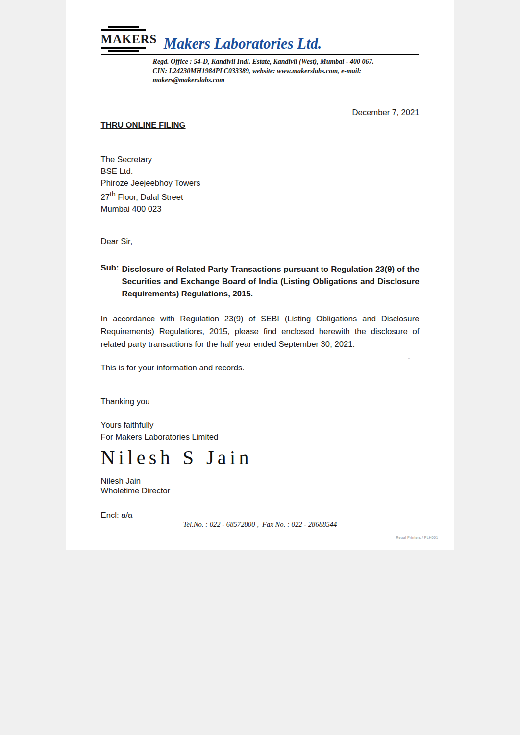MAKERS
Makers Laboratories Ltd.
Regd. Office : 54-D, Kandivli Indl. Estate, Kandivli (West), Mumbai - 400 067.
CIN: L24230MH1984PLC033389, website: www.makerslabs.com, e-mail: makers@makerslabs.com
December 7, 2021
THRU ONLINE FILING
The Secretary
BSE Ltd.
Phiroze Jeejeebhoy Towers
27th Floor, Dalal Street
Mumbai 400 023
Dear Sir,
Sub: Disclosure of Related Party Transactions pursuant to Regulation 23(9) of the Securities and Exchange Board of India (Listing Obligations and Disclosure Requirements) Regulations, 2015.
In accordance with Regulation 23(9) of SEBI (Listing Obligations and Disclosure Requirements) Regulations, 2015, please find enclosed herewith the disclosure of related party transactions for the half year ended September 30, 2021.
This is for your information and records.
Thanking you
Yours faithfully
For Makers Laboratories Limited
N i l e s h S J a i n
Nilesh Jain
Wholetime Director
Encl: a/a
•
Tel.No. : 022 - 68572800 , Fax No. : 022 - 28688544
Regal Printers / PLH001